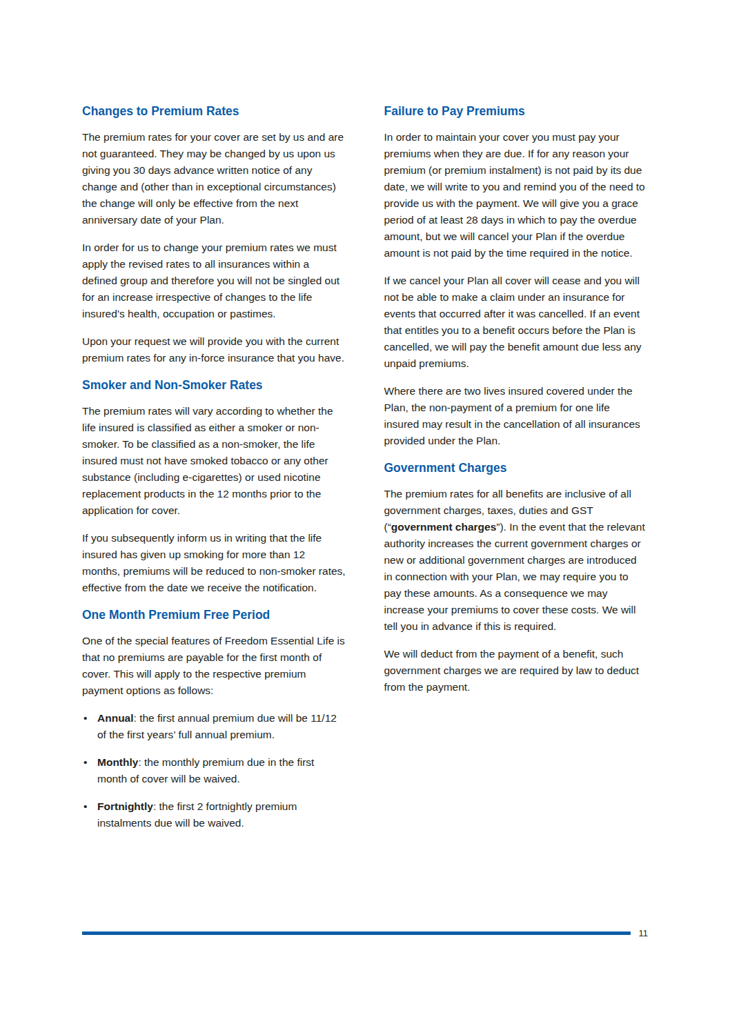Changes to Premium Rates
The premium rates for your cover are set by us and are not guaranteed. They may be changed by us upon us giving you 30 days advance written notice of any change and (other than in exceptional circumstances) the change will only be effective from the next anniversary date of your Plan.
In order for us to change your premium rates we must apply the revised rates to all insurances within a defined group and therefore you will not be singled out for an increase irrespective of changes to the life insured’s health, occupation or pastimes.
Upon your request we will provide you with the current premium rates for any in-force insurance that you have.
Smoker and Non-Smoker Rates
The premium rates will vary according to whether the life insured is classified as either a smoker or non-smoker. To be classified as a non-smoker, the life insured must not have smoked tobacco or any other substance (including e-cigarettes) or used nicotine replacement products in the 12 months prior to the application for cover.
If you subsequently inform us in writing that the life insured has given up smoking for more than 12 months, premiums will be reduced to non-smoker rates, effective from the date we receive the notification.
One Month Premium Free Period
One of the special features of Freedom Essential Life is that no premiums are payable for the first month of cover. This will apply to the respective premium payment options as follows:
Annual: the first annual premium due will be 11/12 of the first years’ full annual premium.
Monthly: the monthly premium due in the first month of cover will be waived.
Fortnightly: the first 2 fortnightly premium instalments due will be waived.
Failure to Pay Premiums
In order to maintain your cover you must pay your premiums when they are due. If for any reason your premium (or premium instalment) is not paid by its due date, we will write to you and remind you of the need to provide us with the payment. We will give you a grace period of at least 28 days in which to pay the overdue amount, but we will cancel your Plan if the overdue amount is not paid by the time required in the notice.
If we cancel your Plan all cover will cease and you will not be able to make a claim under an insurance for events that occurred after it was cancelled. If an event that entitles you to a benefit occurs before the Plan is cancelled, we will pay the benefit amount due less any unpaid premiums.
Where there are two lives insured covered under the Plan, the non-payment of a premium for one life insured may result in the cancellation of all insurances provided under the Plan.
Government Charges
The premium rates for all benefits are inclusive of all government charges, taxes, duties and GST (“government charges”). In the event that the relevant authority increases the current government charges or new or additional government charges are introduced in connection with your Plan, we may require you to pay these amounts. As a consequence we may increase your premiums to cover these costs. We will tell you in advance if this is required.
We will deduct from the payment of a benefit, such government charges we are required by law to deduct from the payment.
11